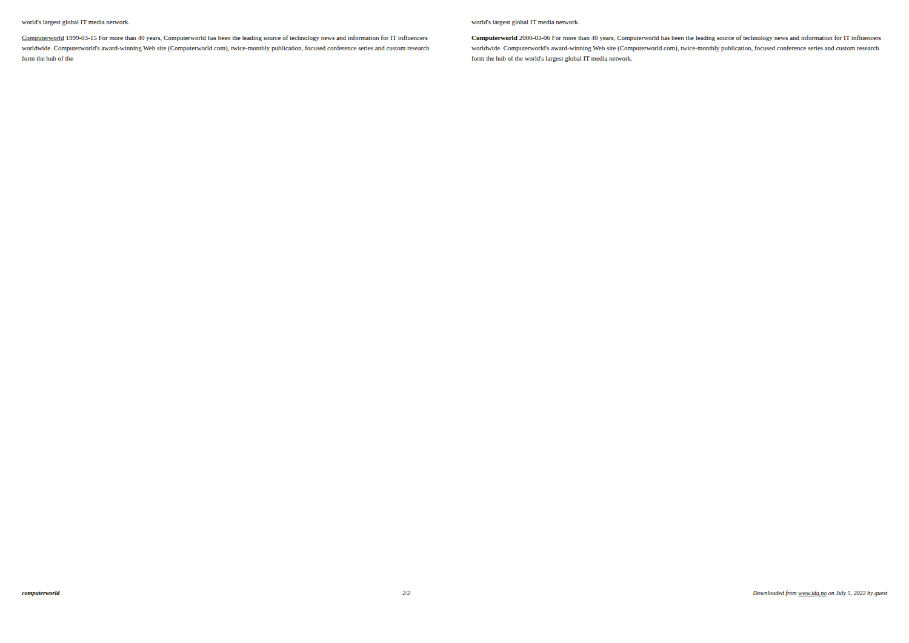world's largest global IT media network.
Computerworld 1999-03-15 For more than 40 years, Computerworld has been the leading source of technology news and information for IT influencers worldwide. Computerworld's award-winning Web site (Computerworld.com), twice-monthly publication, focused conference series and custom research form the hub of the
world's largest global IT media network.
Computerworld 2000-03-06 For more than 40 years, Computerworld has been the leading source of technology news and information for IT influencers worldwide. Computerworld's award-winning Web site (Computerworld.com), twice-monthly publication, focused conference series and custom research form the hub of the world's largest global IT media network.
computerworld
2/2
Downloaded from www.idg.no on July 5, 2022 by guest